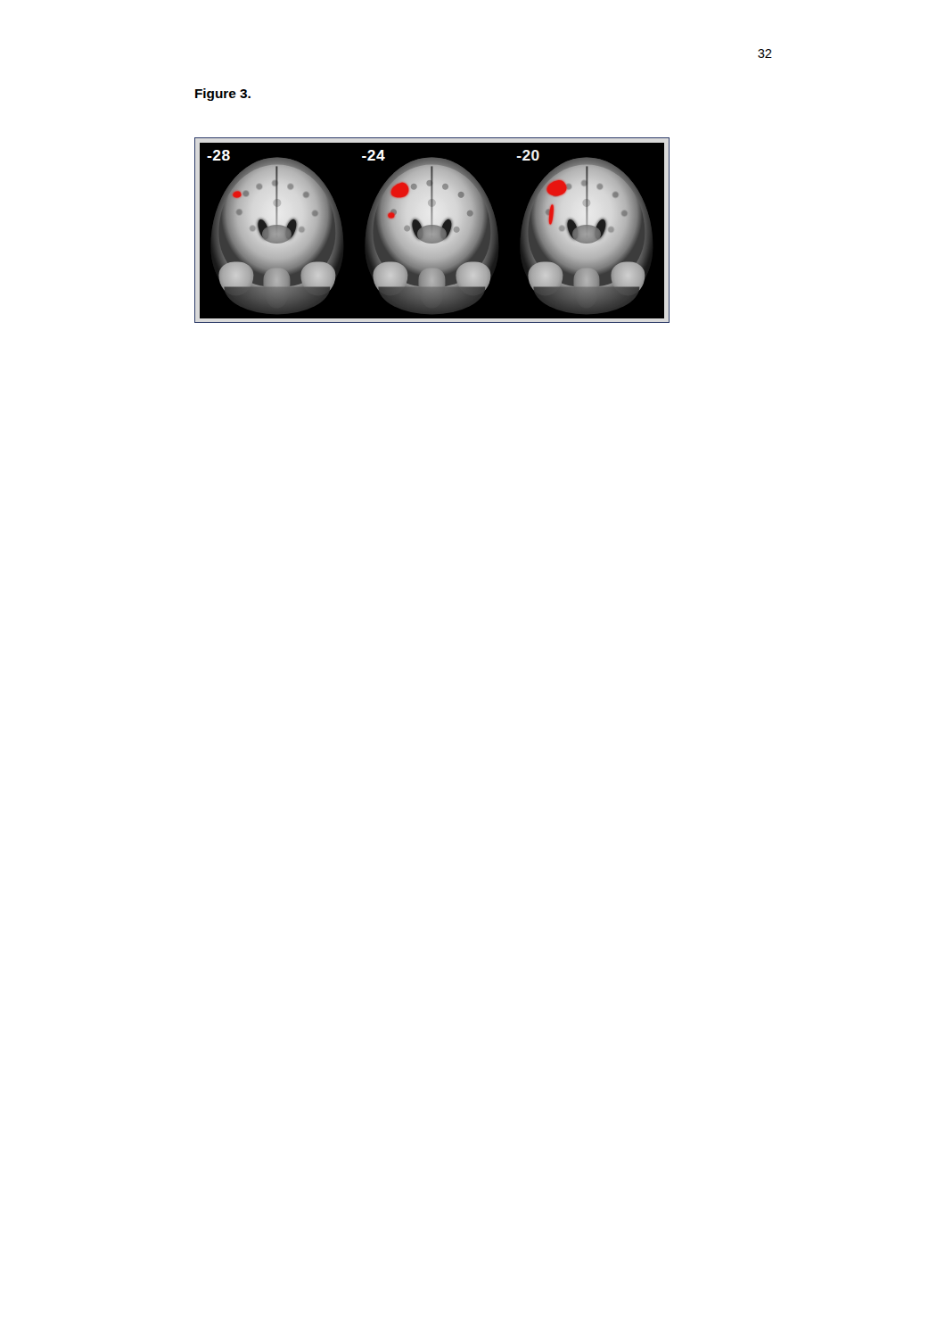32
Figure 3.
-28
-24
-20